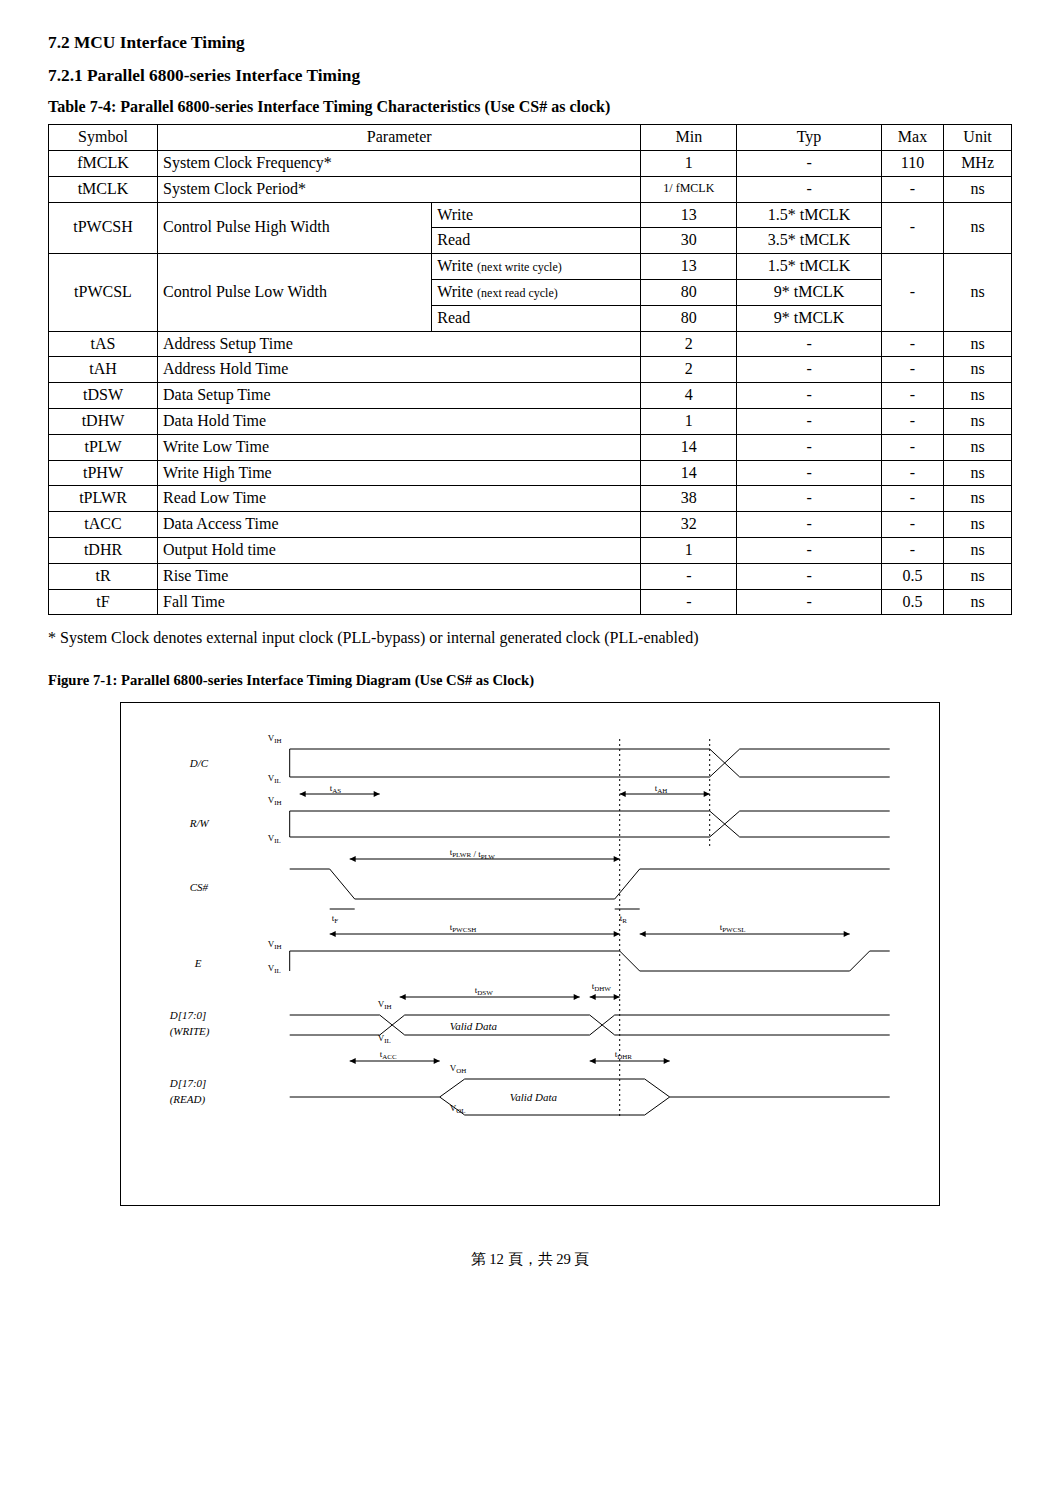7.2 MCU Interface Timing
7.2.1 Parallel 6800-series Interface Timing
Table 7-4: Parallel 6800-series Interface Timing Characteristics (Use CS# as clock)
| Symbol | Parameter | Min | Typ | Max | Unit |
| --- | --- | --- | --- | --- | --- |
| fMCLK | System Clock Frequency* | 1 | - | 110 | MHz |
| tMCLK | System Clock Period* | 1/ fMCLK | - | - | ns |
| tPWCSH | Control Pulse High Width | Write | 13 | 1.5* tMCLK | - | ns |
| Read | 30 | 3.5* tMCLK |
| tPWCSL | Control Pulse Low Width | Write (next write cycle) | 13 | 1.5* tMCLK | - | ns |
| Write (next read cycle) | 80 | 9* tMCLK |
| Read | 80 | 9* tMCLK |
| tAS | Address Setup Time | 2 | - | - | ns |
| tAH | Address Hold Time | 2 | - | - | ns |
| tDSW | Data Setup Time | 4 | - | - | ns |
| tDHW | Data Hold Time | 1 | - | - | ns |
| tPLW | Write Low Time | 14 | - | - | ns |
| tPHW | Write High Time | 14 | - | - | ns |
| tPLWR | Read Low Time | 38 | - | - | ns |
| tACC | Data Access Time | 32 | - | - | ns |
| tDHR | Output Hold time | 1 | - | - | ns |
| tR | Rise Time | - | - | 0.5 | ns |
| tF | Fall Time | - | - | 0.5 | ns |
* System Clock denotes external input clock (PLL-bypass) or internal generated clock (PLL-enabled)
Figure 7-1: Parallel 6800-series Interface Timing Diagram (Use CS# as Clock)
D/C VIH VIL tAS tAH R/W VIH VIL tPLWR / tPLW CS# tF tR tPWCSH tPWCSL E VIH VIL tDSW tDHW D[17:0] (WRITE) VIH VIL Valid Data tACC tDHR D[17:0] (READ) VOH VOL Valid Data
第 12 頁，共 29 頁